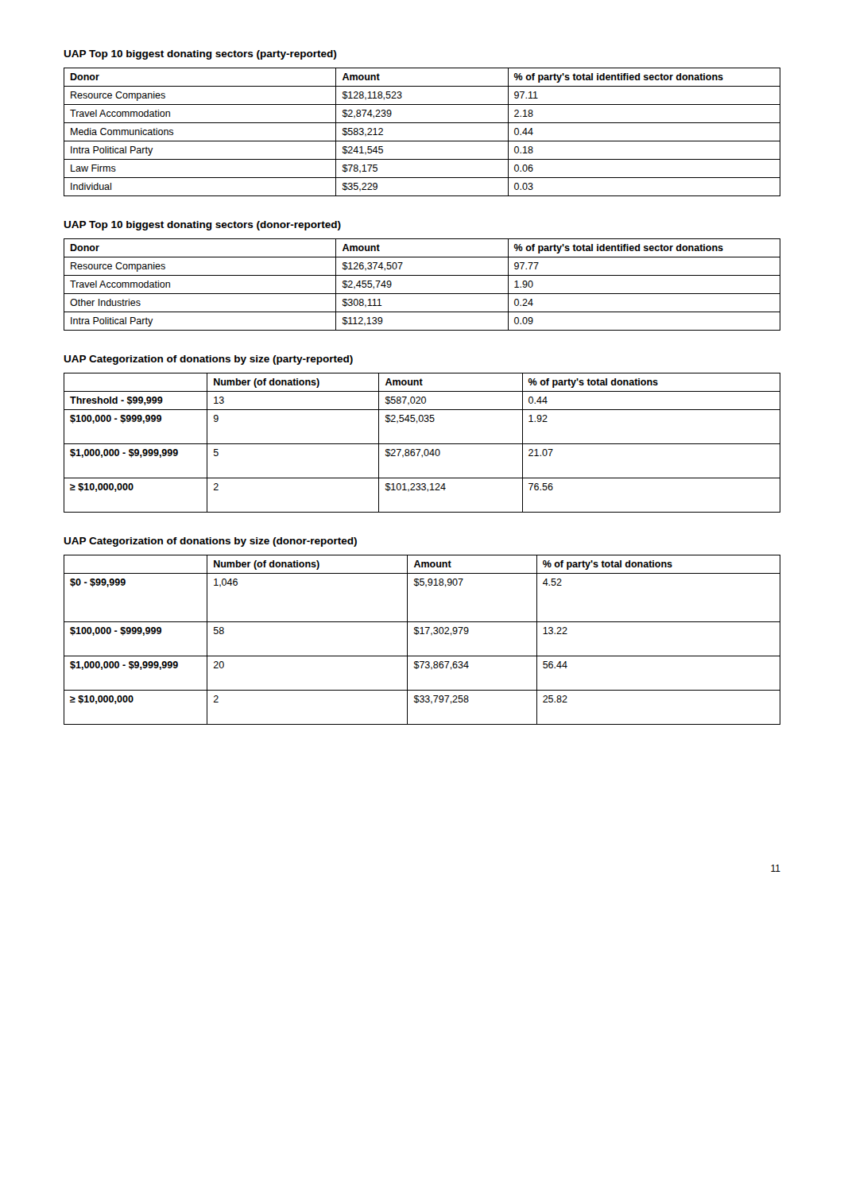UAP Top 10 biggest donating sectors (party-reported)
| Donor | Amount | % of party's total identified sector donations |
| --- | --- | --- |
| Resource Companies | $128,118,523 | 97.11 |
| Travel Accommodation | $2,874,239 | 2.18 |
| Media Communications | $583,212 | 0.44 |
| Intra Political Party | $241,545 | 0.18 |
| Law Firms | $78,175 | 0.06 |
| Individual | $35,229 | 0.03 |
UAP Top 10 biggest donating sectors (donor-reported)
| Donor | Amount | % of party's total identified sector donations |
| --- | --- | --- |
| Resource Companies | $126,374,507 | 97.77 |
| Travel Accommodation | $2,455,749 | 1.90 |
| Other Industries | $308,111 | 0.24 |
| Intra Political Party | $112,139 | 0.09 |
UAP Categorization of donations by size (party-reported)
| | Number (of donations) | Amount | % of party's total donations |
| --- | --- | --- | --- |
| Threshold - $99,999 | 13 | $587,020 | 0.44 |
| $100,000 - $999,999 | 9 | $2,545,035 | 1.92 |
| $1,000,000 - $9,999,999 | 5 | $27,867,040 | 21.07 |
| ≥ $10,000,000 | 2 | $101,233,124 | 76.56 |
UAP Categorization of donations by size (donor-reported)
| | Number (of donations) | Amount | % of party's total donations |
| --- | --- | --- | --- |
| $0 - $99,999 | 1,046 | $5,918,907 | 4.52 |
| $100,000 - $999,999 | 58 | $17,302,979 | 13.22 |
| $1,000,000 - $9,999,999 | 20 | $73,867,634 | 56.44 |
| ≥ $10,000,000 | 2 | $33,797,258 | 25.82 |
11